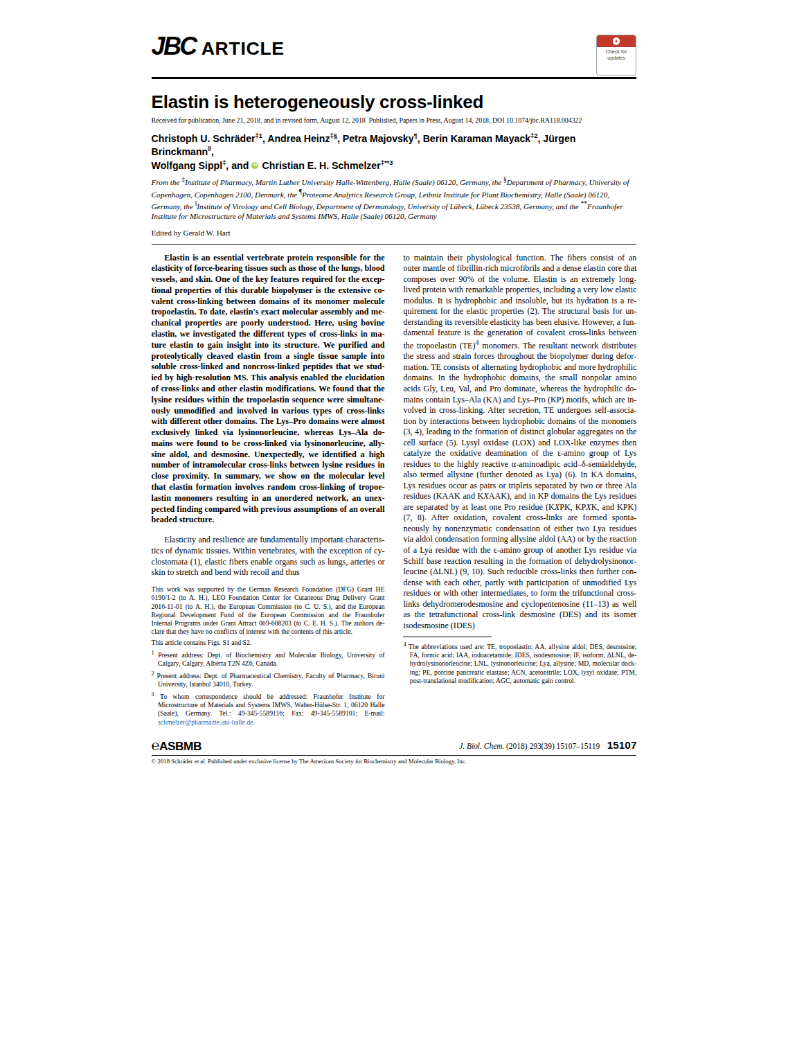JBC ARTICLE
Check for
updates
Elastin is heterogeneously cross-linked
Received for publication, June 21, 2018, and in revised form, August 12, 2018 Published, Papers in Press, August 14, 2018, DOI 10.1074/jbc.RA118.004322
Christoph U. Schräder‡1, Andrea Heinz‡§, Petra Majovsky¶, Berin Karaman Mayack‡2, Jürgen Brinckmann‖,
Wolfgang Sippl‡, and Christian E. H. Schmelzer‡**3
From the ‡Institute of Pharmacy, Martin Luther University Halle-Wittenberg, Halle (Saale) 06120, Germany, the §Department of Pharmacy, University of Copenhagen, Copenhagen 2100, Denmark, the ¶Proteome Analytics Research Group, Leibniz Institute for Plant Biochemistry, Halle (Saale) 06120, Germany, the ‖Institute of Virology and Cell Biology, Department of Dermatology, University of Lübeck, Lübeck 23538, Germany, and the **Fraunhofer Institute for Microstructure of Materials and Systems IMWS, Halle (Saale) 06120, Germany
Edited by Gerald W. Hart
Elastin is an essential vertebrate protein responsible for the elasticity of force-bearing tissues such as those of the lungs, blood vessels, and skin. One of the key features required for the exceptional properties of this durable biopolymer is the extensive covalent cross-linking between domains of its monomer molecule tropoelastin. To date, elastin's exact molecular assembly and mechanical properties are poorly understood. Here, using bovine elastin, we investigated the different types of cross-links in mature elastin to gain insight into its structure. We purified and proteolytically cleaved elastin from a single tissue sample into soluble cross-linked and noncross-linked peptides that we studied by high-resolution MS. This analysis enabled the elucidation of cross-links and other elastin modifications. We found that the lysine residues within the tropoelastin sequence were simultaneously unmodified and involved in various types of cross-links with different other domains. The Lys–Pro domains were almost exclusively linked via lysinonorleucine, whereas Lys–Ala domains were found to be cross-linked via lysinonorleucine, allysine aldol, and desmosine. Unexpectedly, we identified a high number of intramolecular cross-links between lysine residues in close proximity. In summary, we show on the molecular level that elastin formation involves random cross-linking of tropoelastin monomers resulting in an unordered network, an unexpected finding compared with previous assumptions of an overall beaded structure.
Elasticity and resilience are fundamentally important characteristics of dynamic tissues. Within vertebrates, with the exception of cyclostomata (1), elastic fibers enable organs such as lungs, arteries or skin to stretch and bend with recoil and thus
This work was supported by the German Research Foundation (DFG) Grant HE 6190/1-2 (to A. H.), LEO Foundation Center for Cutaneous Drug Delivery Grant 2016-11-01 (to A. H.), the European Commission (to C. U. S.), and the European Regional Development Fund of the European Commission and the Fraunhofer Internal Programs under Grant Attract 069-608203 (to C. E. H. S.). The authors declare that they have no conflicts of interest with the contents of this article.
This article contains Figs. S1 and S2.
1 Present address: Dept. of Biochemistry and Molecular Biology, University of Calgary, Calgary, Alberta T2N 4Z6, Canada.
2 Present address: Dept. of Pharmaceutical Chemistry, Faculty of Pharmacy, Biruni University, Istanbul 34010, Turkey.
3 To whom correspondence should be addressed: Fraunhofer Institute for Microstructure of Materials and Systems IMWS, Walter-Hülse-Str. 1, 06120 Halle (Saale), Germany. Tel.: 49-345-5589116; Fax: 49-345-5589101; E-mail: schmelzer@pharmazie.uni-halle.de.
to maintain their physiological function. The fibers consist of an outer mantle of fibrillin-rich microfibrils and a dense elastin core that composes over 90% of the volume. Elastin is an extremely long-lived protein with remarkable properties, including a very low elastic modulus. It is hydrophobic and insoluble, but its hydration is a requirement for the elastic properties (2). The structural basis for understanding its reversible elasticity has been elusive. However, a fundamental feature is the generation of covalent cross-links between the tropoelastin (TE)4 monomers. The resultant network distributes the stress and strain forces throughout the biopolymer during deformation. TE consists of alternating hydrophobic and more hydrophilic domains. In the hydrophobic domains, the small nonpolar amino acids Gly, Leu, Val, and Pro dominate, whereas the hydrophilic domains contain Lys–Ala (KA) and Lys–Pro (KP) motifs, which are involved in cross-linking. After secretion, TE undergoes self-association by interactions between hydrophobic domains of the monomers (3, 4), leading to the formation of distinct globular aggregates on the cell surface (5). Lysyl oxidase (LOX) and LOX-like enzymes then catalyze the oxidative deamination of the ε-amino group of Lys residues to the highly reactive α-aminoadipic acid–δ-semialdehyde, also termed allysine (further denoted as Lya) (6). In KA domains, Lys residues occur as pairs or triplets separated by two or three Ala residues (KAAK and KXAAK), and in KP domains the Lys residues are separated by at least one Pro residue (KXPK, KPXK, and KPK) (7, 8). After oxidation, covalent cross-links are formed spontaneously by nonenzymatic condensation of either two Lya residues via aldol condensation forming allysine aldol (AA) or by the reaction of a Lya residue with the ε-amino group of another Lys residue via Schiff base reaction resulting in the formation of dehydrolysinonorleucine (ΔLNL) (9, 10). Such reducible cross-links then further condense with each other, partly with participation of unmodified Lys residues or with other intermediates, to form the trifunctional cross-links dehydromerodesmosine and cyclopentenosine (11–13) as well as the tetrafunctional cross-link desmosine (DES) and its isomer isodesmosine (IDES)
4 The abbreviations used are: TE, tropoelastin; AA, allysine aldol; DES, desmosine; FA, formic acid; IAA, iodoacetamide; IDES, isodesmosine; IF, isoform; ΔLNL, dehydrolysinonorleucine; LNL, lysinonorleucine; Lya, allysine; MD, molecular docking; PE, porcine pancreatic elastase; ACN, acetonitrile; LOX, lysyl oxidase; PTM, post-translational modification; AGC, automatic gain control.
℮ASBMB
J. Biol. Chem. (2018) 293(39) 15107–15119 15107
© 2018 Schräder et al. Published under exclusive license by The American Society for Biochemistry and Molecular Biology, Inc.